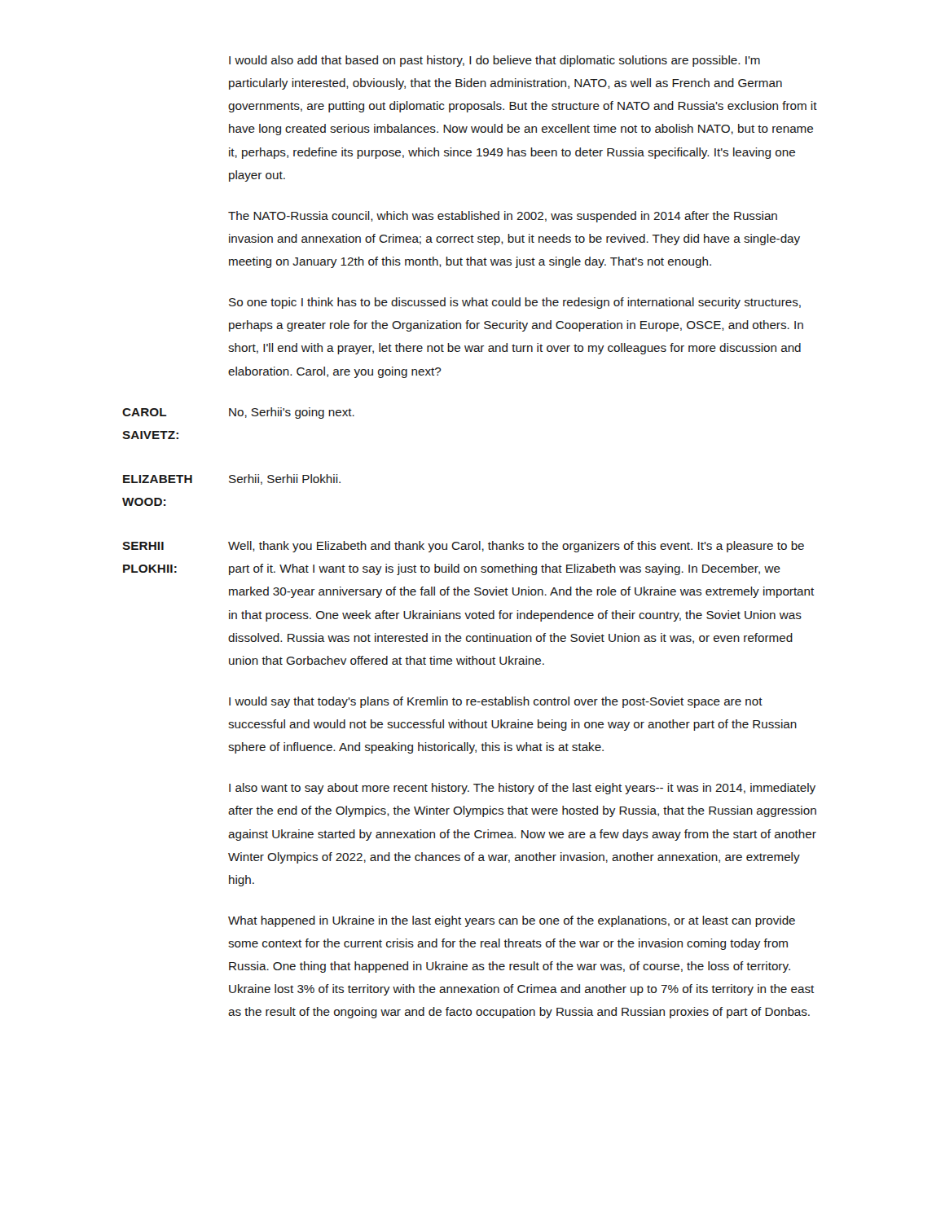I would also add that based on past history, I do believe that diplomatic solutions are possible. I'm particularly interested, obviously, that the Biden administration, NATO, as well as French and German governments, are putting out diplomatic proposals. But the structure of NATO and Russia's exclusion from it have long created serious imbalances. Now would be an excellent time not to abolish NATO, but to rename it, perhaps, redefine its purpose, which since 1949 has been to deter Russia specifically. It's leaving one player out.
The NATO-Russia council, which was established in 2002, was suspended in 2014 after the Russian invasion and annexation of Crimea; a correct step, but it needs to be revived. They did have a single-day meeting on January 12th of this month, but that was just a single day. That's not enough.
So one topic I think has to be discussed is what could be the redesign of international security structures, perhaps a greater role for the Organization for Security and Cooperation in Europe, OSCE, and others. In short, I'll end with a prayer, let there not be war and turn it over to my colleagues for more discussion and elaboration. Carol, are you going next?
CAROL SAIVETZ:
No, Serhii's going next.
ELIZABETH WOOD:
Serhii, Serhii Plokhii.
SERHII PLOKHII:
Well, thank you Elizabeth and thank you Carol, thanks to the organizers of this event. It's a pleasure to be part of it. What I want to say is just to build on something that Elizabeth was saying. In December, we marked 30-year anniversary of the fall of the Soviet Union. And the role of Ukraine was extremely important in that process. One week after Ukrainians voted for independence of their country, the Soviet Union was dissolved. Russia was not interested in the continuation of the Soviet Union as it was, or even reformed union that Gorbachev offered at that time without Ukraine.
I would say that today's plans of Kremlin to re-establish control over the post-Soviet space are not successful and would not be successful without Ukraine being in one way or another part of the Russian sphere of influence. And speaking historically, this is what is at stake.
I also want to say about more recent history. The history of the last eight years-- it was in 2014, immediately after the end of the Olympics, the Winter Olympics that were hosted by Russia, that the Russian aggression against Ukraine started by annexation of the Crimea. Now we are a few days away from the start of another Winter Olympics of 2022, and the chances of a war, another invasion, another annexation, are extremely high.
What happened in Ukraine in the last eight years can be one of the explanations, or at least can provide some context for the current crisis and for the real threats of the war or the invasion coming today from Russia. One thing that happened in Ukraine as the result of the war was, of course, the loss of territory. Ukraine lost 3% of its territory with the annexation of Crimea and another up to 7% of its territory in the east as the result of the ongoing war and de facto occupation by Russia and Russian proxies of part of Donbas.